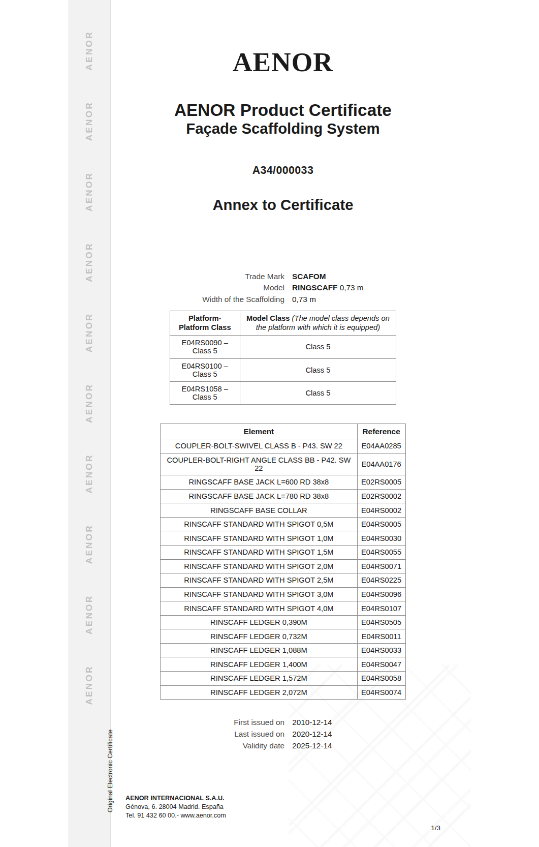AENOR AENOR AENOR AENOR AENOR AENOR AENOR AENOR AENOR AENOR
AENOR
AENOR Product Certificate Façade Scaffolding System
A34/000033
Annex to Certificate
Trade Mark
Model
Width of the Scaffolding
SCAFOM
RINGSCAFF 0,73 m
0,73 m
| Platform-Platform Class | Model Class (The model class depends on the platform with which it is equipped) |
| --- | --- |
| E04RS0090 – Class 5 | Class 5 |
| E04RS0100 – Class 5 | Class 5 |
| E04RS1058 – Class 5 | Class 5 |
| Element | Reference |
| --- | --- |
| COUPLER-BOLT-SWIVEL CLASS B - P43. SW 22 | E04AA0285 |
| COUPLER-BOLT-RIGHT ANGLE CLASS BB - P42. SW 22 | E04AA0176 |
| RINGSCAFF BASE JACK L=600 RD 38x8 | E02RS0005 |
| RINGSCAFF BASE JACK L=780 RD 38x8 | E02RS0002 |
| RINGSCAFF BASE COLLAR | E04RS0002 |
| RINSCAFF STANDARD WITH SPIGOT 0,5M | E04RS0005 |
| RINSCAFF STANDARD WITH SPIGOT 1,0M | E04RS0030 |
| RINSCAFF STANDARD WITH SPIGOT 1,5M | E04RS0055 |
| RINSCAFF STANDARD WITH SPIGOT 2,0M | E04RS0071 |
| RINSCAFF STANDARD WITH SPIGOT 2,5M | E04RS0225 |
| RINSCAFF STANDARD WITH SPIGOT 3,0M | E04RS0096 |
| RINSCAFF STANDARD WITH SPIGOT 4,0M | E04RS0107 |
| RINSCAFF LEDGER 0,390M | E04RS0505 |
| RINSCAFF LEDGER 0,732M | E04RS0011 |
| RINSCAFF LEDGER 1,088M | E04RS0033 |
| RINSCAFF LEDGER 1,400M | E04RS0047 |
| RINSCAFF LEDGER 1,572M | E04RS0058 |
| RINSCAFF LEDGER 2,072M | E04RS0074 |
First issued on
Last issued on
Validity date
2010-12-14
2020-12-14
2025-12-14
AENOR INTERNACIONAL S.A.U.
Génova, 6. 28004 Madrid. España
Tel. 91 432 60 00.- www.aenor.com
Original Electronic Certificate
1/3